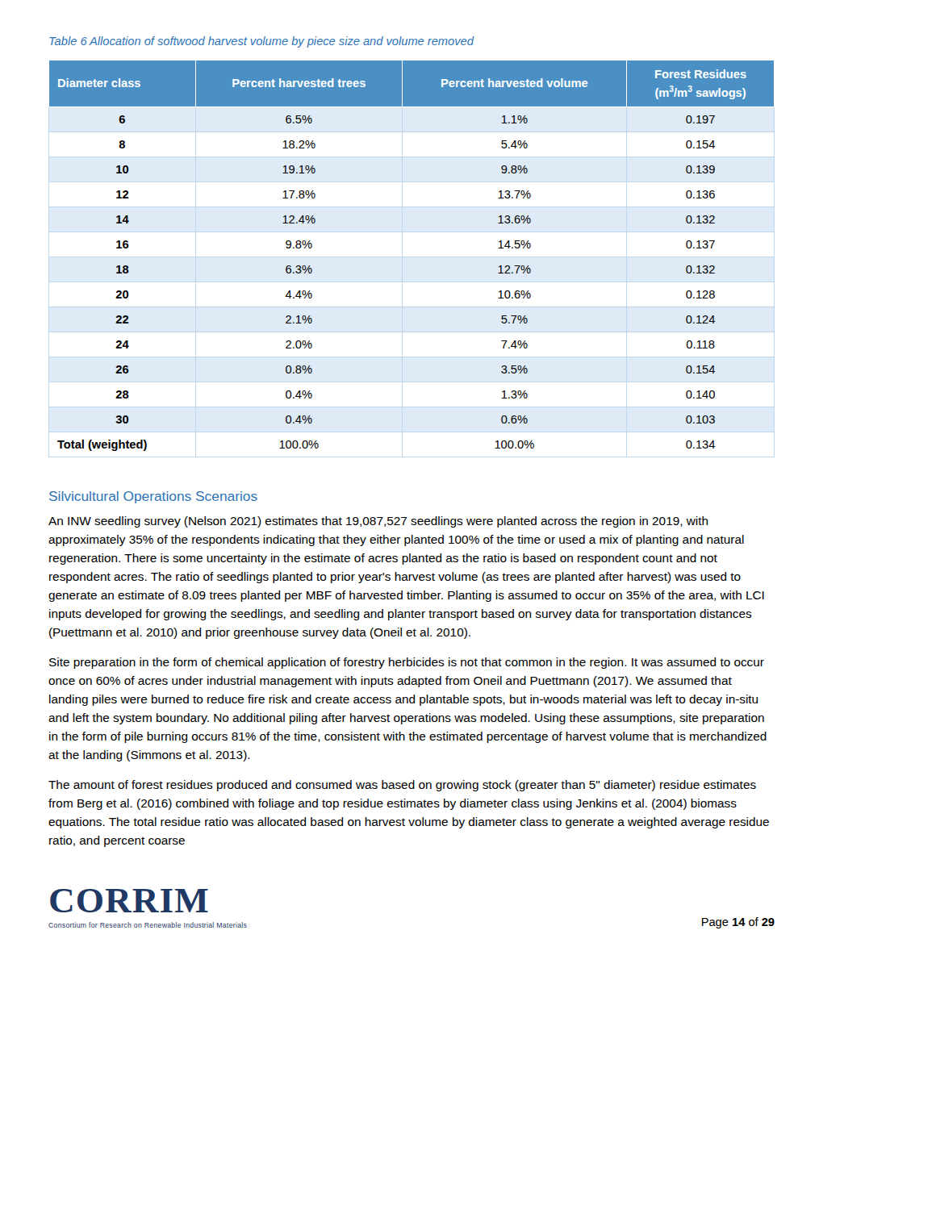Table 6 Allocation of softwood harvest volume by piece size and volume removed
| Diameter class | Percent harvested trees | Percent harvested volume | Forest Residues (m 3 /m 3 sawlogs) |
| --- | --- | --- | --- |
| 6 | 6.5% | 1.1% | 0.197 |
| 8 | 18.2% | 5.4% | 0.154 |
| 10 | 19.1% | 9.8% | 0.139 |
| 12 | 17.8% | 13.7% | 0.136 |
| 14 | 12.4% | 13.6% | 0.132 |
| 16 | 9.8% | 14.5% | 0.137 |
| 18 | 6.3% | 12.7% | 0.132 |
| 20 | 4.4% | 10.6% | 0.128 |
| 22 | 2.1% | 5.7% | 0.124 |
| 24 | 2.0% | 7.4% | 0.118 |
| 26 | 0.8% | 3.5% | 0.154 |
| 28 | 0.4% | 1.3% | 0.140 |
| 30 | 0.4% | 0.6% | 0.103 |
| Total (weighted) | 100.0% | 100.0% | 0.134 |
Silvicultural Operations Scenarios
An INW seedling survey (Nelson 2021) estimates that 19,087,527 seedlings were planted across the region in 2019, with approximately 35% of the respondents indicating that they either planted 100% of the time or used a mix of planting and natural regeneration. There is some uncertainty in the estimate of acres planted as the ratio is based on respondent count and not respondent acres. The ratio of seedlings planted to prior year's harvest volume (as trees are planted after harvest) was used to generate an estimate of 8.09 trees planted per MBF of harvested timber. Planting is assumed to occur on 35% of the area, with LCI inputs developed for growing the seedlings, and seedling and planter transport based on survey data for transportation distances (Puettmann et al. 2010) and prior greenhouse survey data (Oneil et al. 2010).
Site preparation in the form of chemical application of forestry herbicides is not that common in the region. It was assumed to occur once on 60% of acres under industrial management with inputs adapted from Oneil and Puettmann (2017). We assumed that landing piles were burned to reduce fire risk and create access and plantable spots, but in-woods material was left to decay in-situ and left the system boundary. No additional piling after harvest operations was modeled. Using these assumptions, site preparation in the form of pile burning occurs 81% of the time, consistent with the estimated percentage of harvest volume that is merchandized at the landing (Simmons et al. 2013).
The amount of forest residues produced and consumed was based on growing stock (greater than 5" diameter) residue estimates from Berg et al. (2016) combined with foliage and top residue estimates by diameter class using Jenkins et al. (2004) biomass equations. The total residue ratio was allocated based on harvest volume by diameter class to generate a weighted average residue ratio, and percent coarse
CORRIM
Consortium for Research on Renewable Industrial Materials
Page 14 of 29